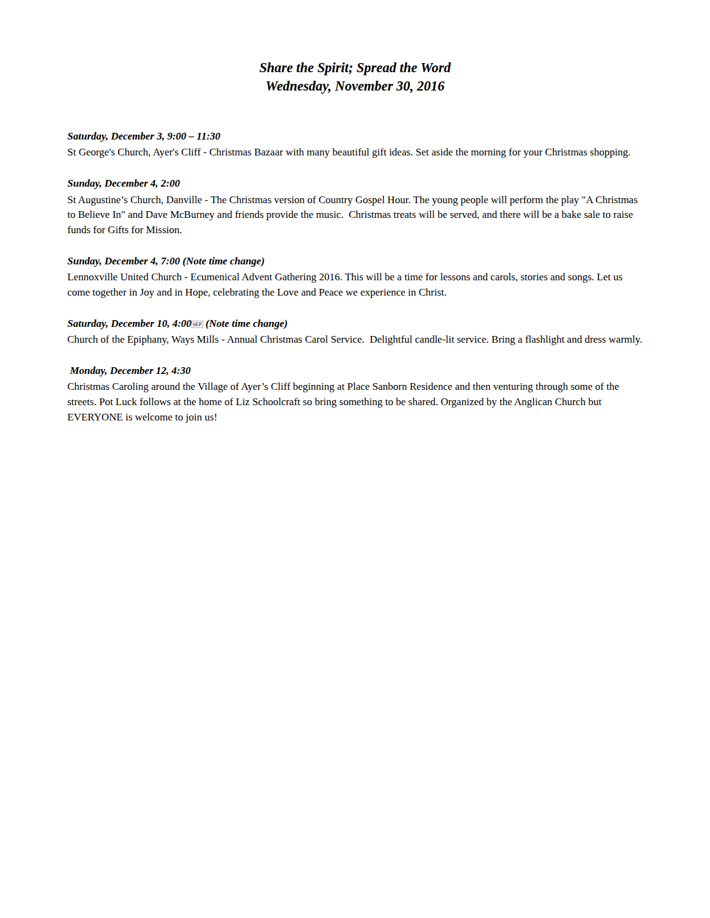Share the Spirit; Spread the Word Wednesday, November 30, 2016
Saturday, December 3, 9:00 – 11:30
St George's Church, Ayer's Cliff - Christmas Bazaar with many beautiful gift ideas. Set aside the morning for your Christmas shopping.
Sunday, December 4, 2:00
St Augustine’s Church, Danville - The Christmas version of Country Gospel Hour. The young people will perform the play "A Christmas to Believe In" and Dave McBurney and friends provide the music. Christmas treats will be served, and there will be a bake sale to raise funds for Gifts for Mission.
Sunday, December 4, 7:00 (Note time change)
Lennoxville United Church - Ecumenical Advent Gathering 2016. This will be a time for lessons and carols, stories and songs. Let us come together in Joy and in Hope, celebrating the Love and Peace we experience in Christ.
Saturday, December 10, 4:00SEP (Note time change)
Church of the Epiphany, Ways Mills - Annual Christmas Carol Service. Delightful candle-lit service. Bring a flashlight and dress warmly.
Monday, December 12, 4:30
Christmas Caroling around the Village of Ayer’s Cliff beginning at Place Sanborn Residence and then venturing through some of the streets. Pot Luck follows at the home of Liz Schoolcraft so bring something to be shared. Organized by the Anglican Church but EVERYONE is welcome to join us!